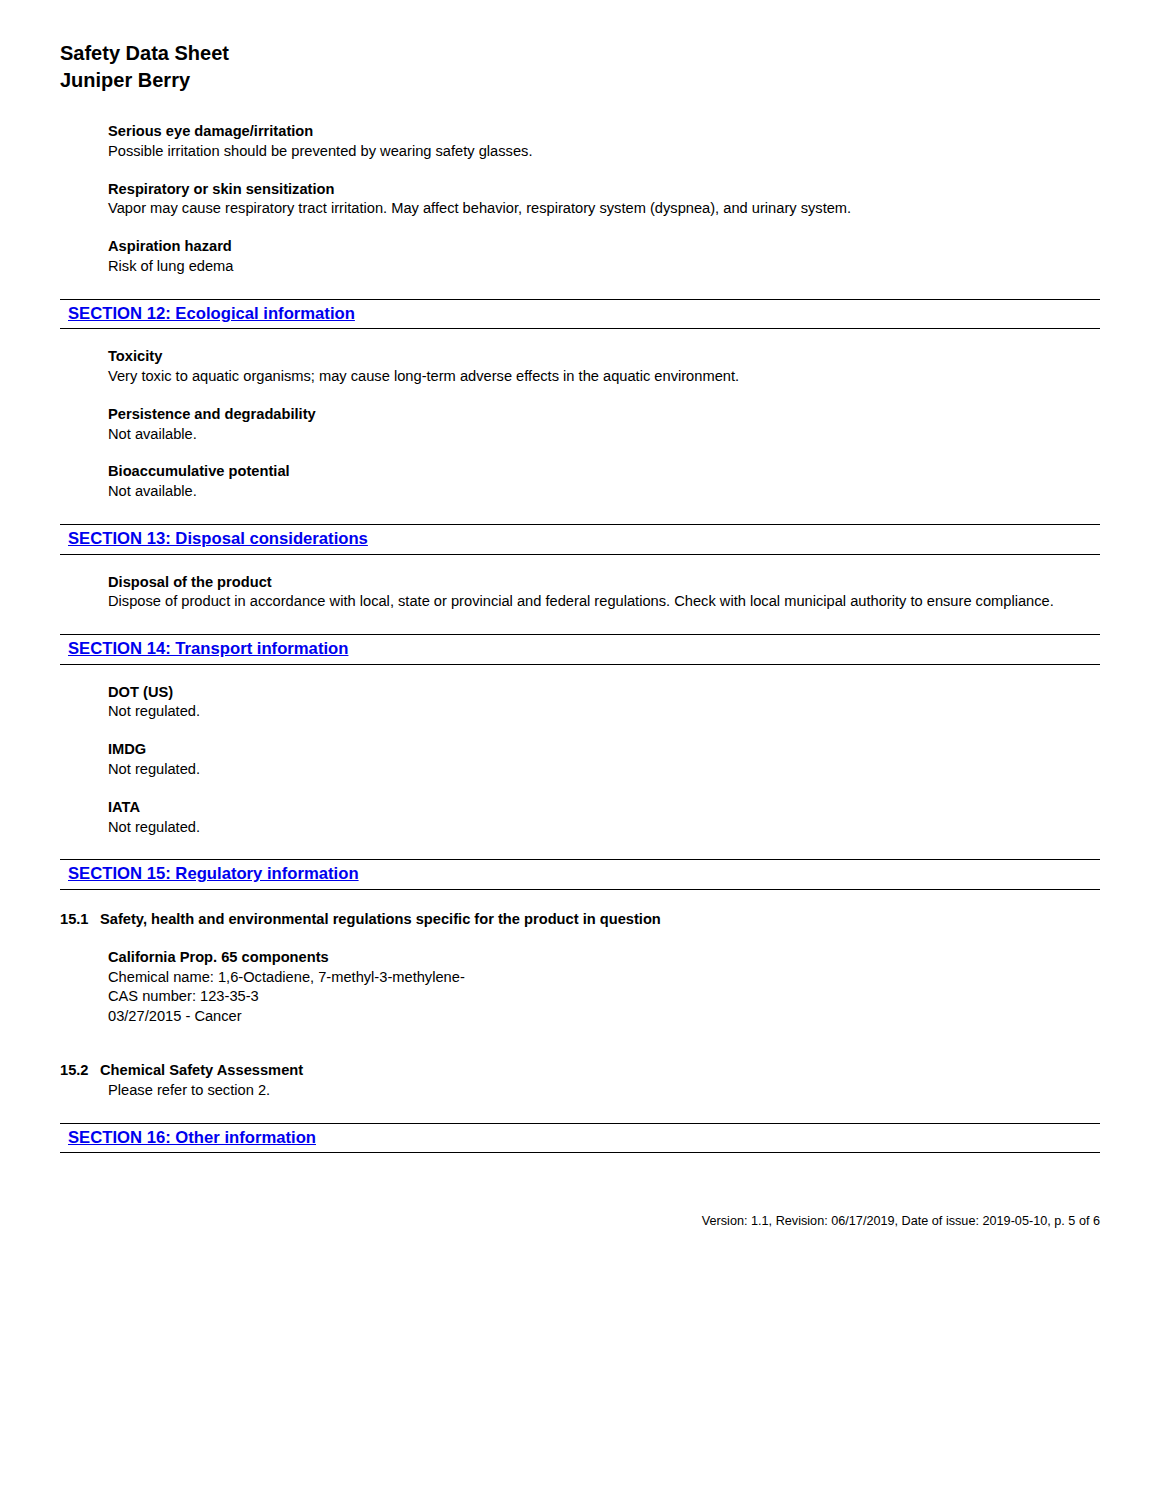Safety Data Sheet
Juniper Berry
Serious eye damage/irritation
Possible irritation should be prevented by wearing safety glasses.
Respiratory or skin sensitization
Vapor may cause respiratory tract irritation. May affect behavior, respiratory system (dyspnea), and urinary system.
Aspiration hazard
Risk of lung edema
SECTION 12: Ecological information
Toxicity
Very toxic to aquatic organisms; may cause long-term adverse effects in the aquatic environment.
Persistence and degradability
Not available.
Bioaccumulative potential
Not available.
SECTION 13: Disposal considerations
Disposal of the product
Dispose of product in accordance with local, state or provincial and federal regulations. Check with local municipal authority to ensure compliance.
SECTION 14: Transport information
DOT (US)
Not regulated.
IMDG
Not regulated.
IATA
Not regulated.
SECTION 15: Regulatory information
15.1 Safety, health and environmental regulations specific for the product in question
California Prop. 65 components
Chemical name: 1,6-Octadiene, 7-methyl-3-methylene-
CAS number: 123-35-3
03/27/2015 - Cancer
15.2 Chemical Safety Assessment
Please refer to section 2.
SECTION 16: Other information
Version: 1.1, Revision: 06/17/2019, Date of issue: 2019-05-10, p. 5 of 6